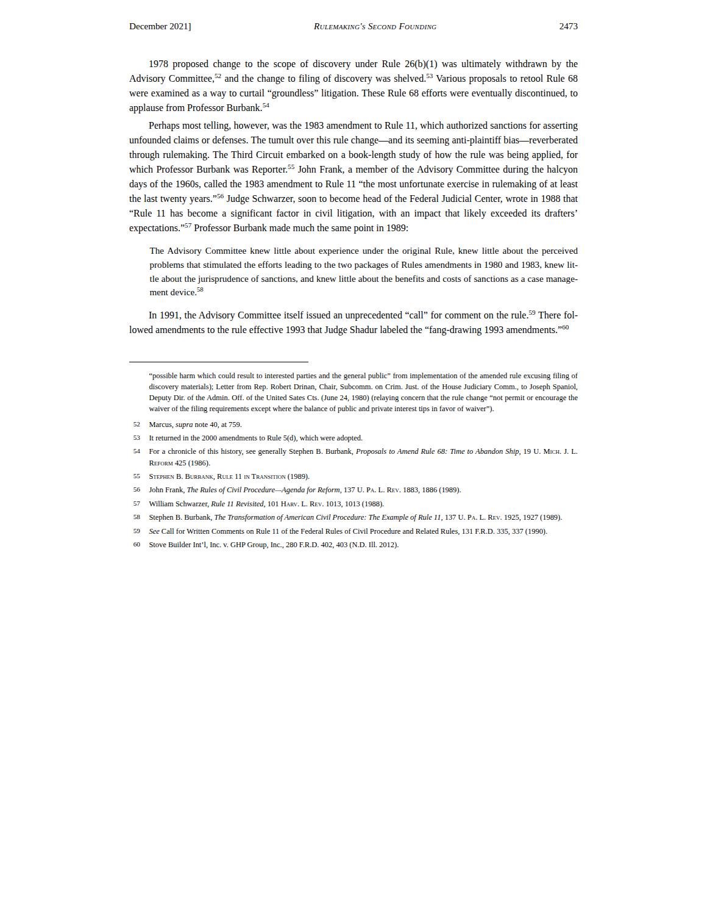December 2021] Rulemaking's Second Founding 2473
1978 proposed change to the scope of discovery under Rule 26(b)(1) was ultimately withdrawn by the Advisory Committee,52 and the change to filing of discovery was shelved.53 Various proposals to retool Rule 68 were examined as a way to curtail “groundless” litigation. These Rule 68 efforts were eventually discontinued, to applause from Professor Burbank.54
Perhaps most telling, however, was the 1983 amendment to Rule 11, which authorized sanctions for asserting unfounded claims or defenses. The tumult over this rule change—and its seeming anti-plaintiff bias—reverberated through rulemaking. The Third Circuit embarked on a book-length study of how the rule was being applied, for which Professor Burbank was Reporter.55 John Frank, a member of the Advisory Committee during the halcyon days of the 1960s, called the 1983 amendment to Rule 11 “the most unfortunate exercise in rulemaking of at least the last twenty years.”56 Judge Schwarzer, soon to become head of the Federal Judicial Center, wrote in 1988 that “Rule 11 has become a significant factor in civil litigation, with an impact that likely exceeded its drafters’ expectations.”57 Professor Burbank made much the same point in 1989:
The Advisory Committee knew little about experience under the original Rule, knew little about the perceived problems that stimulated the efforts leading to the two packages of Rules amendments in 1980 and 1983, knew little about the jurisprudence of sanctions, and knew little about the benefits and costs of sanctions as a case management device.58
In 1991, the Advisory Committee itself issued an unprecedented “call” for comment on the rule.59 There followed amendments to the rule effective 1993 that Judge Shadur labeled the “fang-drawing 1993 amendments.”60
“possible harm which could result to interested parties and the general public” from implementation of the amended rule excusing filing of discovery materials); Letter from Rep. Robert Drinan, Chair, Subcomm. on Crim. Just. of the House Judiciary Comm., to Joseph Spaniol, Deputy Dir. of the Admin. Off. of the United Sates Cts. (June 24, 1980) (relaying concern that the rule change “not permit or encourage the waiver of the filing requirements except where the balance of public and private interest tips in favor of waiver”).
Marcus, supra note 40, at 759.
It returned in the 2000 amendments to Rule 5(d), which were adopted.
For a chronicle of this history, see generally Stephen B. Burbank, Proposals to Amend Rule 68: Time to Abandon Ship, 19 U. Mich. J. L. Reform 425 (1986).
Stephen B. Burbank, Rule 11 in Transition (1989).
John Frank, The Rules of Civil Procedure—Agenda for Reform, 137 U. Pa. L. Rev. 1883, 1886 (1989).
William Schwarzer, Rule 11 Revisited, 101 Harv. L. Rev. 1013, 1013 (1988).
Stephen B. Burbank, The Transformation of American Civil Procedure: The Example of Rule 11, 137 U. Pa. L. Rev. 1925, 1927 (1989).
See Call for Written Comments on Rule 11 of the Federal Rules of Civil Procedure and Related Rules, 131 F.R.D. 335, 337 (1990).
Stove Builder Int’l, Inc. v. GHP Group, Inc., 280 F.R.D. 402, 403 (N.D. Ill. 2012).